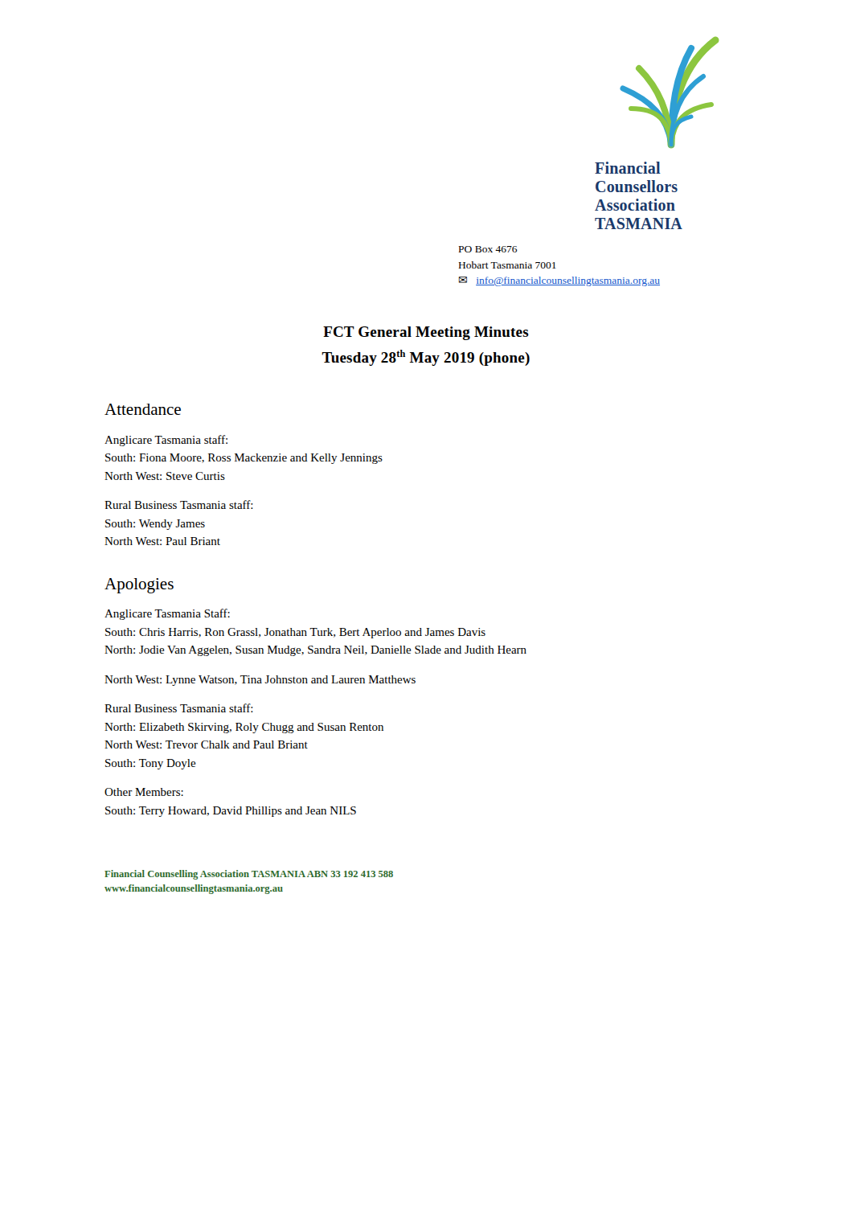Financial
Counsellors
Association
TASMANIA
PO Box 4676
Hobart Tasmania 7001
✉info@financialcounsellingtasmania.org.au
FCT General Meeting Minutes
Tuesday 28th May 2019 (phone)
Attendance
Anglicare Tasmania staff:
South: Fiona Moore, Ross Mackenzie and Kelly Jennings
North West: Steve Curtis
Rural Business Tasmania staff:
South: Wendy James
North West: Paul Briant
Apologies
Anglicare Tasmania Staff:
South: Chris Harris, Ron Grassl, Jonathan Turk, Bert Aperloo and James Davis
North: Jodie Van Aggelen, Susan Mudge, Sandra Neil, Danielle Slade and Judith Hearn
North West: Lynne Watson, Tina Johnston and Lauren Matthews
Rural Business Tasmania staff:
North: Elizabeth Skirving, Roly Chugg and Susan Renton
North West: Trevor Chalk and Paul Briant
South: Tony Doyle
Other Members:
South: Terry Howard, David Phillips and Jean NILS
Financial Counselling Association TASMANIA ABN 33 192 413 588
www.financialcounsellingtasmania.org.au